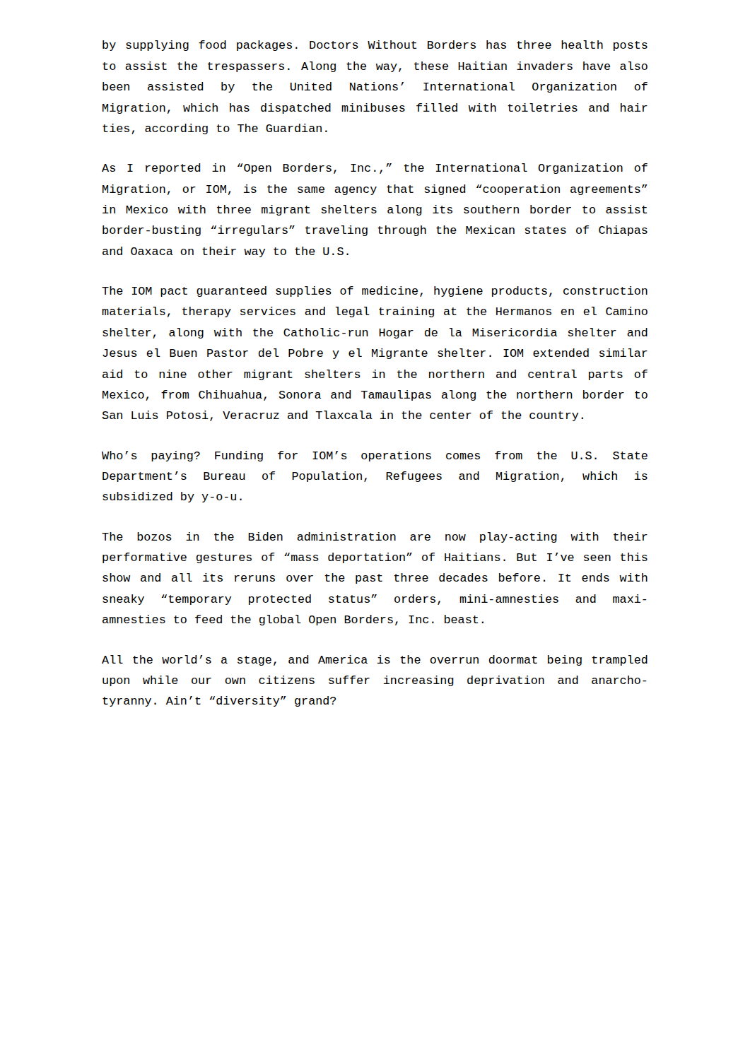by supplying food packages. Doctors Without Borders has three health posts to assist the trespassers. Along the way, these Haitian invaders have also been assisted by the United Nations’ International Organization of Migration, which has dispatched minibuses filled with toiletries and hair ties, according to The Guardian.
As I reported in “Open Borders, Inc.,” the International Organization of Migration, or IOM, is the same agency that signed “cooperation agreements” in Mexico with three migrant shelters along its southern border to assist border-busting “irregulars” traveling through the Mexican states of Chiapas and Oaxaca on their way to the U.S.
The IOM pact guaranteed supplies of medicine, hygiene products, construction materials, therapy services and legal training at the Hermanos en el Camino shelter, along with the Catholic-run Hogar de la Misericordia shelter and Jesus el Buen Pastor del Pobre y el Migrante shelter. IOM extended similar aid to nine other migrant shelters in the northern and central parts of Mexico, from Chihuahua, Sonora and Tamaulipas along the northern border to San Luis Potosi, Veracruz and Tlaxcala in the center of the country.
Who’s paying? Funding for IOM’s operations comes from the U.S. State Department’s Bureau of Population, Refugees and Migration, which is subsidized by y-o-u.
The bozos in the Biden administration are now play-acting with their performative gestures of “mass deportation” of Haitians. But I’ve seen this show and all its reruns over the past three decades before. It ends with sneaky “temporary protected status” orders, mini-amnesties and maxi-amnesties to feed the global Open Borders, Inc. beast.
All the world’s a stage, and America is the overrun doormat being trampled upon while our own citizens suffer increasing deprivation and anarcho-tyranny. Ain’t “diversity” grand?